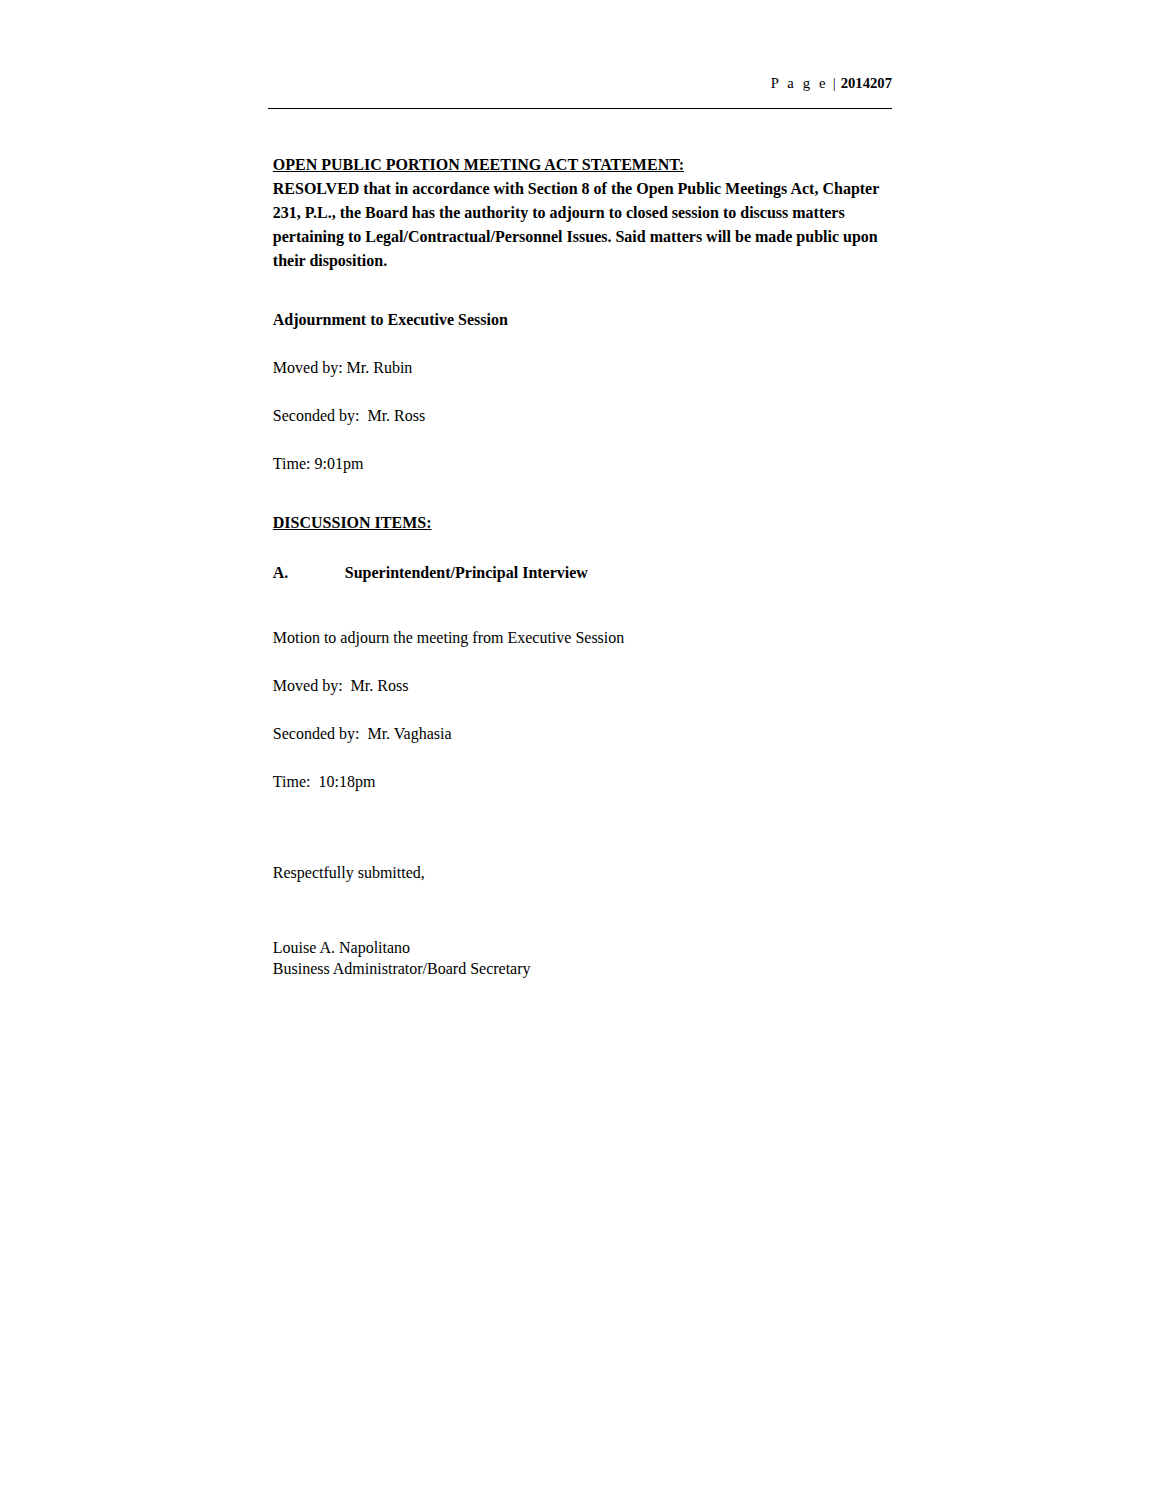P a g e | 2014207
OPEN PUBLIC PORTION MEETING ACT STATEMENT:
RESOLVED that in accordance with Section 8 of the Open Public Meetings Act, Chapter 231, P.L., the Board has the authority to adjourn to closed session to discuss matters pertaining to Legal/Contractual/Personnel Issues. Said matters will be made public upon their disposition.
Adjournment to Executive Session
Moved by: Mr. Rubin
Seconded by: Mr. Ross
Time: 9:01pm
DISCUSSION ITEMS:
A. Superintendent/Principal Interview
Motion to adjourn the meeting from Executive Session
Moved by: Mr. Ross
Seconded by: Mr. Vaghasia
Time: 10:18pm
Respectfully submitted,
Louise A. Napolitano
Business Administrator/Board Secretary